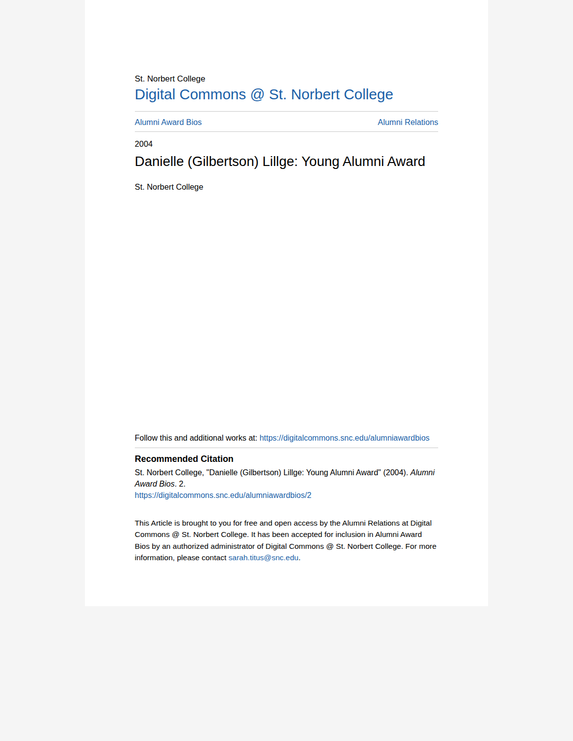St. Norbert College
Digital Commons @ St. Norbert College
Alumni Award Bios Alumni Relations
2004
Danielle (Gilbertson) Lillge: Young Alumni Award
St. Norbert College
Follow this and additional works at: https://digitalcommons.snc.edu/alumniawardbios
Recommended Citation
St. Norbert College, "Danielle (Gilbertson) Lillge: Young Alumni Award" (2004). Alumni Award Bios. 2.
https://digitalcommons.snc.edu/alumniawardbios/2
This Article is brought to you for free and open access by the Alumni Relations at Digital Commons @ St. Norbert College. It has been accepted for inclusion in Alumni Award Bios by an authorized administrator of Digital Commons @ St. Norbert College. For more information, please contact sarah.titus@snc.edu.